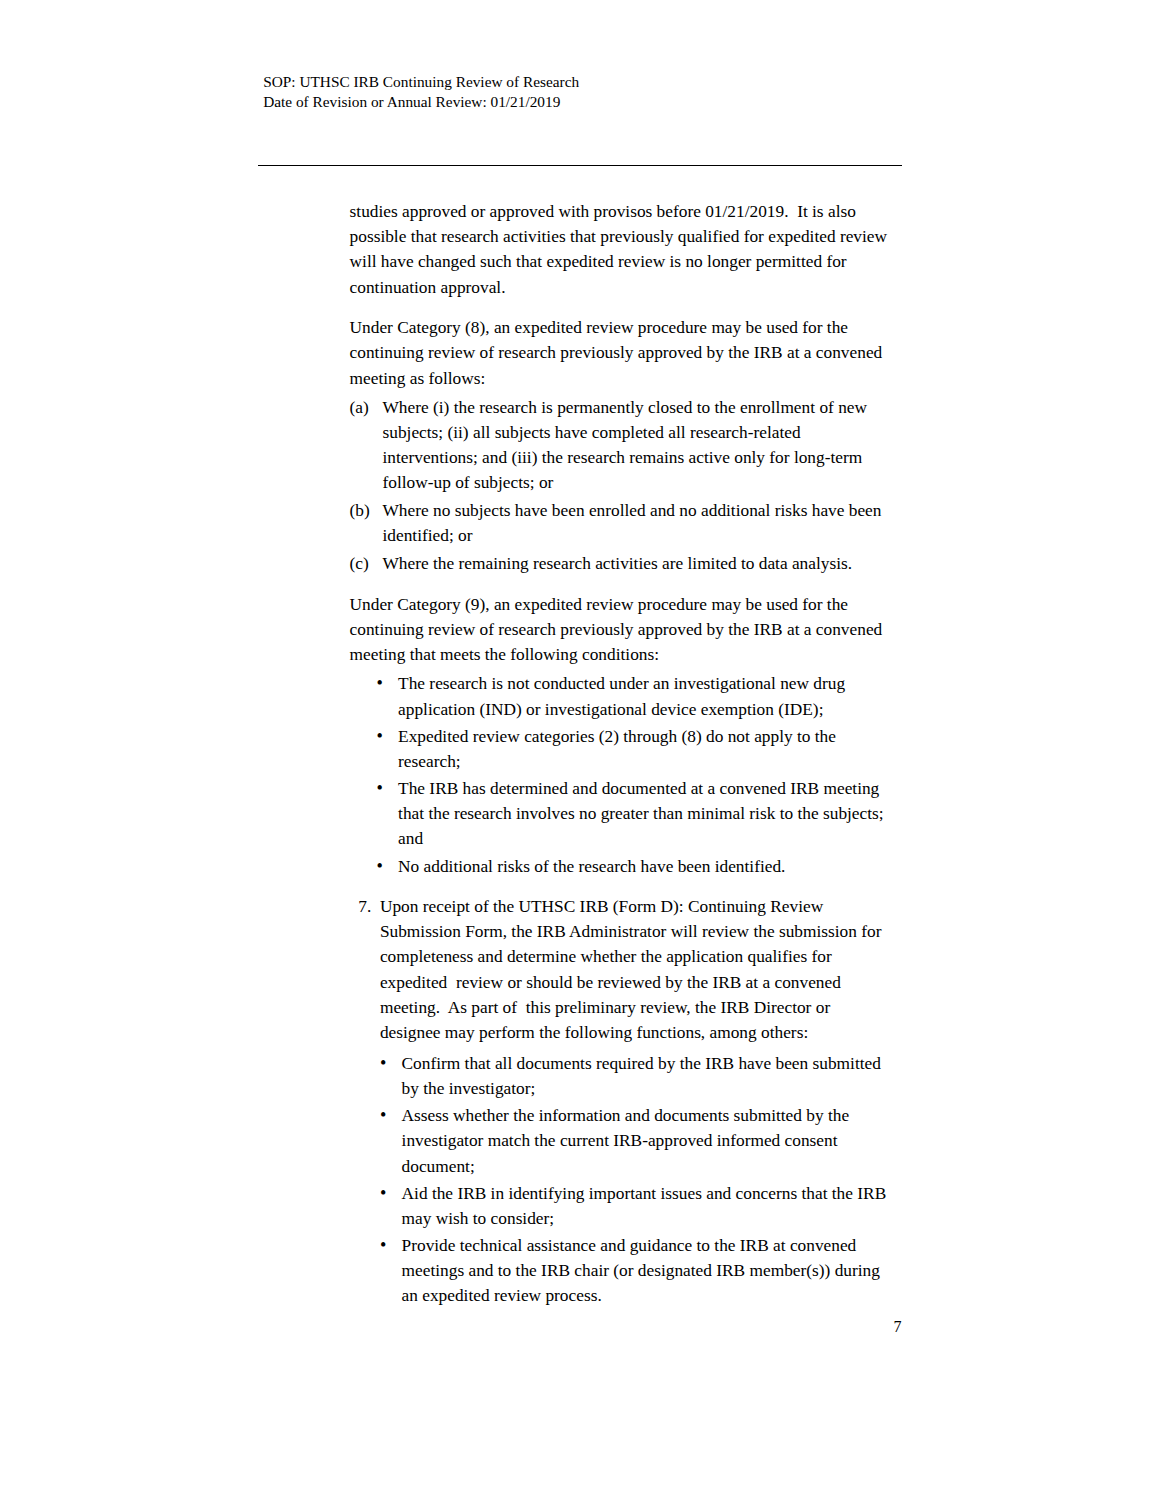SOP: UTHSC IRB Continuing Review of Research
Date of Revision or Annual Review: 01/21/2019
studies approved or approved with provisos before 01/21/2019. It is also possible that research activities that previously qualified for expedited review will have changed such that expedited review is no longer permitted for continuation approval.
Under Category (8), an expedited review procedure may be used for the continuing review of research previously approved by the IRB at a convened meeting as follows:
(a) Where (i) the research is permanently closed to the enrollment of new subjects; (ii) all subjects have completed all research-related interventions; and (iii) the research remains active only for long-term follow-up of subjects; or
(b) Where no subjects have been enrolled and no additional risks have been identified; or
(c) Where the remaining research activities are limited to data analysis.
Under Category (9), an expedited review procedure may be used for the continuing review of research previously approved by the IRB at a convened meeting that meets the following conditions:
The research is not conducted under an investigational new drug application (IND) or investigational device exemption (IDE);
Expedited review categories (2) through (8) do not apply to the research;
The IRB has determined and documented at a convened IRB meeting that the research involves no greater than minimal risk to the subjects; and
No additional risks of the research have been identified.
7.
Upon receipt of the UTHSC IRB (Form D): Continuing Review Submission Form, the IRB Administrator will review the submission for completeness and determine whether the application qualifies for expedited review or should be reviewed by the IRB at a convened meeting. As part of this preliminary review, the IRB Director or designee may perform the following functions, among others:
Confirm that all documents required by the IRB have been submitted by the investigator;
Assess whether the information and documents submitted by the investigator match the current IRB-approved informed consent document;
Aid the IRB in identifying important issues and concerns that the IRB may wish to consider;
Provide technical assistance and guidance to the IRB at convened meetings and to the IRB chair (or designated IRB member(s)) during an expedited review process.
7